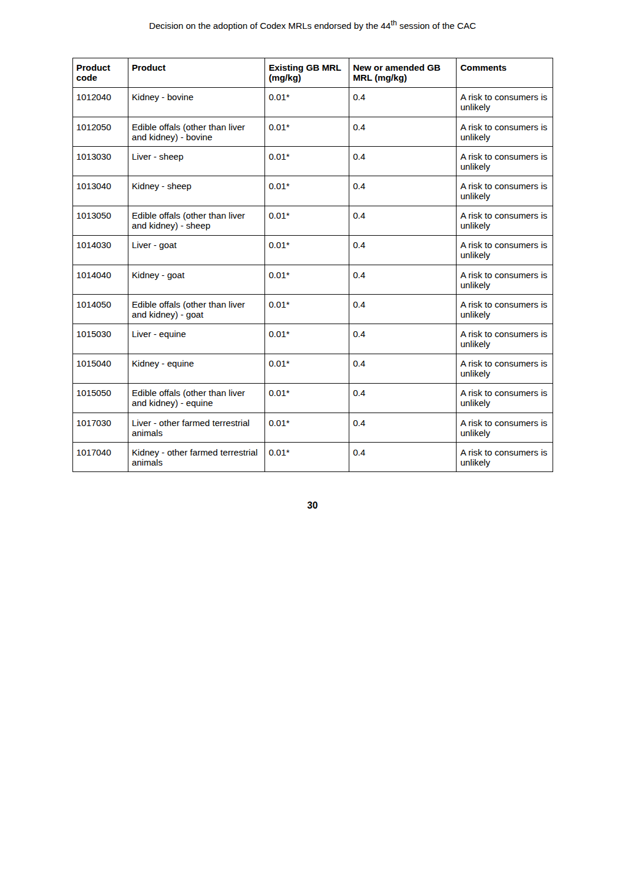Decision on the adoption of Codex MRLs endorsed by the 44th session of the CAC
Codex MRL adoption decisions
| Product code | Product | Existing GB MRL (mg/kg) | New or amended GB MRL (mg/kg) | Comments |
| --- | --- | --- | --- | --- |
| 1012040 | Kidney - bovine | 0.01* | 0.4 | A risk to consumers is unlikely |
| 1012050 | Edible offals (other than liver and kidney) - bovine | 0.01* | 0.4 | A risk to consumers is unlikely |
| 1013030 | Liver - sheep | 0.01* | 0.4 | A risk to consumers is unlikely |
| 1013040 | Kidney - sheep | 0.01* | 0.4 | A risk to consumers is unlikely |
| 1013050 | Edible offals (other than liver and kidney) - sheep | 0.01* | 0.4 | A risk to consumers is unlikely |
| 1014030 | Liver - goat | 0.01* | 0.4 | A risk to consumers is unlikely |
| 1014040 | Kidney - goat | 0.01* | 0.4 | A risk to consumers is unlikely |
| 1014050 | Edible offals (other than liver and kidney) - goat | 0.01* | 0.4 | A risk to consumers is unlikely |
| 1015030 | Liver - equine | 0.01* | 0.4 | A risk to consumers is unlikely |
| 1015040 | Kidney - equine | 0.01* | 0.4 | A risk to consumers is unlikely |
| 1015050 | Edible offals (other than liver and kidney) - equine | 0.01* | 0.4 | A risk to consumers is unlikely |
| 1017030 | Liver - other farmed terrestrial animals | 0.01* | 0.4 | A risk to consumers is unlikely |
| 1017040 | Kidney - other farmed terrestrial animals | 0.01* | 0.4 | A risk to consumers is unlikely |
30